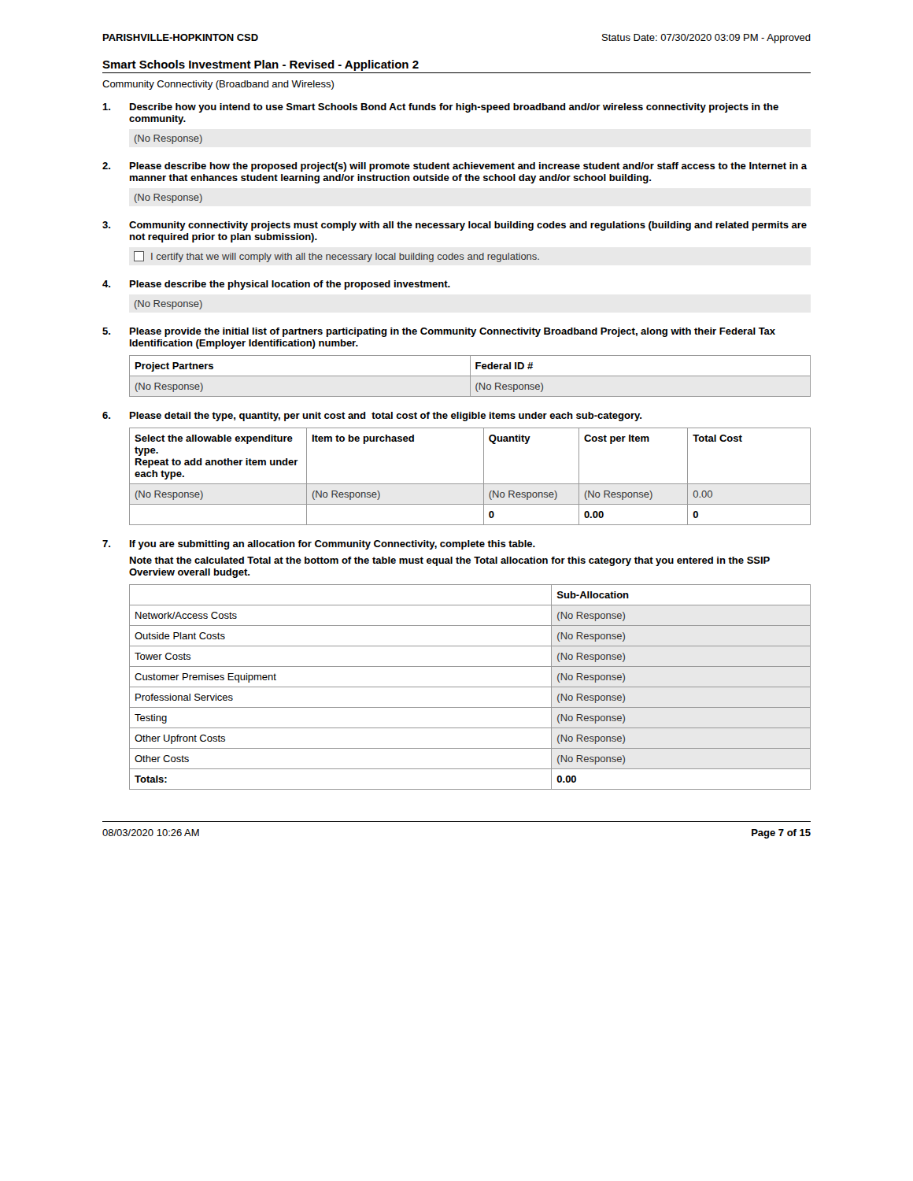PARISHVILLE-HOPKINTON CSD
Status Date: 07/30/2020 03:09 PM - Approved
Smart Schools Investment Plan - Revised - Application 2
Community Connectivity (Broadband and Wireless)
Describe how you intend to use Smart Schools Bond Act funds for high-speed broadband and/or wireless connectivity projects in the community.
(No Response)
Please describe how the proposed project(s) will promote student achievement and increase student and/or staff access to the Internet in a manner that enhances student learning and/or instruction outside of the school day and/or school building.
(No Response)
Community connectivity projects must comply with all the necessary local building codes and regulations (building and related permits are not required prior to plan submission).
I certify that we will comply with all the necessary local building codes and regulations.
Please describe the physical location of the proposed investment.
(No Response)
Please provide the initial list of partners participating in the Community Connectivity Broadband Project, along with their Federal Tax Identification (Employer Identification) number.
| Project Partners | Federal ID # |
| --- | --- |
| (No Response) | (No Response) |
Please detail the type, quantity, per unit cost and total cost of the eligible items under each sub-category.
| Select the allowable expenditure type. Repeat to add another item under each type. | Item to be purchased | Quantity | Cost per Item | Total Cost |
| --- | --- | --- | --- | --- |
| (No Response) | (No Response) | (No Response) | (No Response) | 0.00 |
| | | 0 | 0.00 | 0 |
If you are submitting an allocation for Community Connectivity, complete this table.
Note that the calculated Total at the bottom of the table must equal the Total allocation for this category that you entered in the SSIP Overview overall budget.
| | Sub-Allocation |
| --- | --- |
| Network/Access Costs | (No Response) |
| Outside Plant Costs | (No Response) |
| Tower Costs | (No Response) |
| Customer Premises Equipment | (No Response) |
| Professional Services | (No Response) |
| Testing | (No Response) |
| Other Upfront Costs | (No Response) |
| Other Costs | (No Response) |
| Totals: | 0.00 |
08/03/2020 10:26 AM
Page 7 of 15